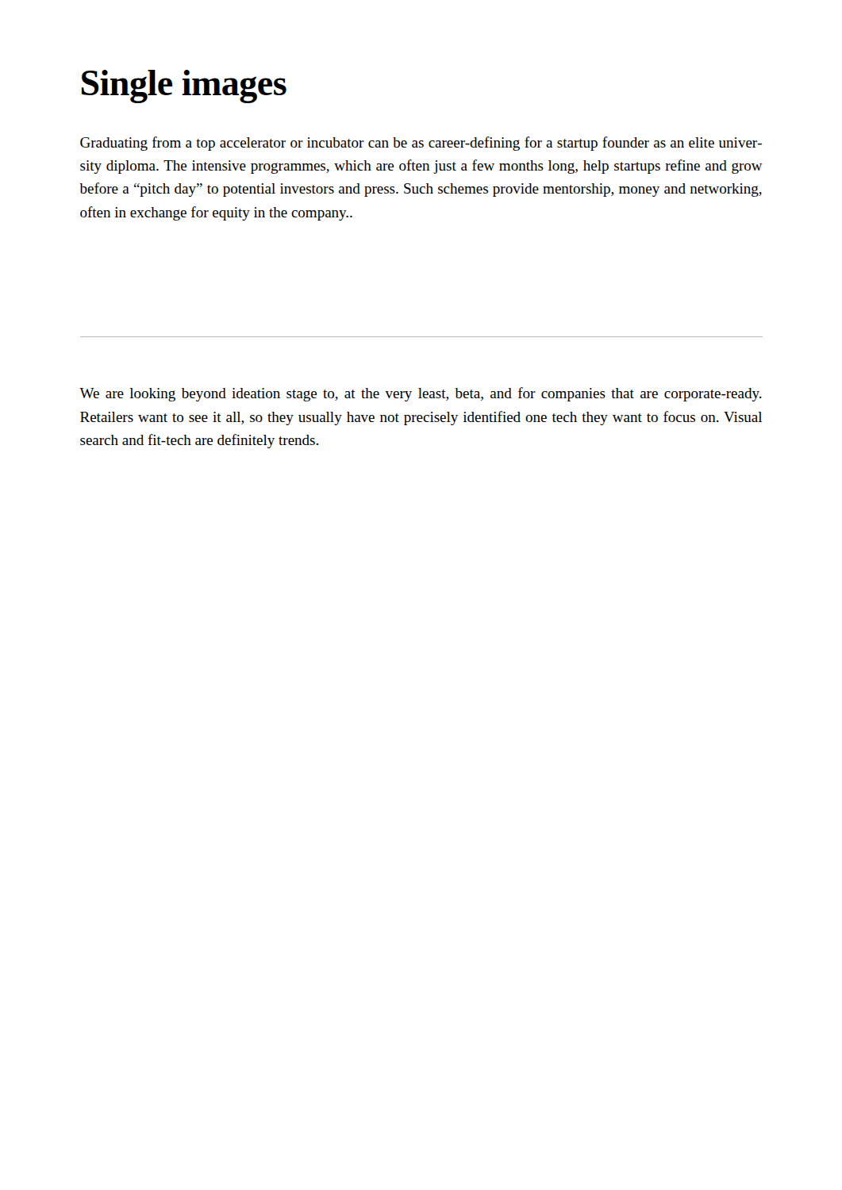Single images
Graduating from a top accelerator or incubator can be as career-defining for a startup founder as an elite university diploma. The intensive programmes, which are often just a few months long, help startups refine and grow before a “pitch day” to potential investors and press. Such schemes provide mentorship, money and networking, often in exchange for equity in the company..
We are looking beyond ideation stage to, at the very least, beta, and for companies that are corporate-ready. Retailers want to see it all, so they usually have not precisely identified one tech they want to focus on. Visual search and fit-tech are definitely trends.